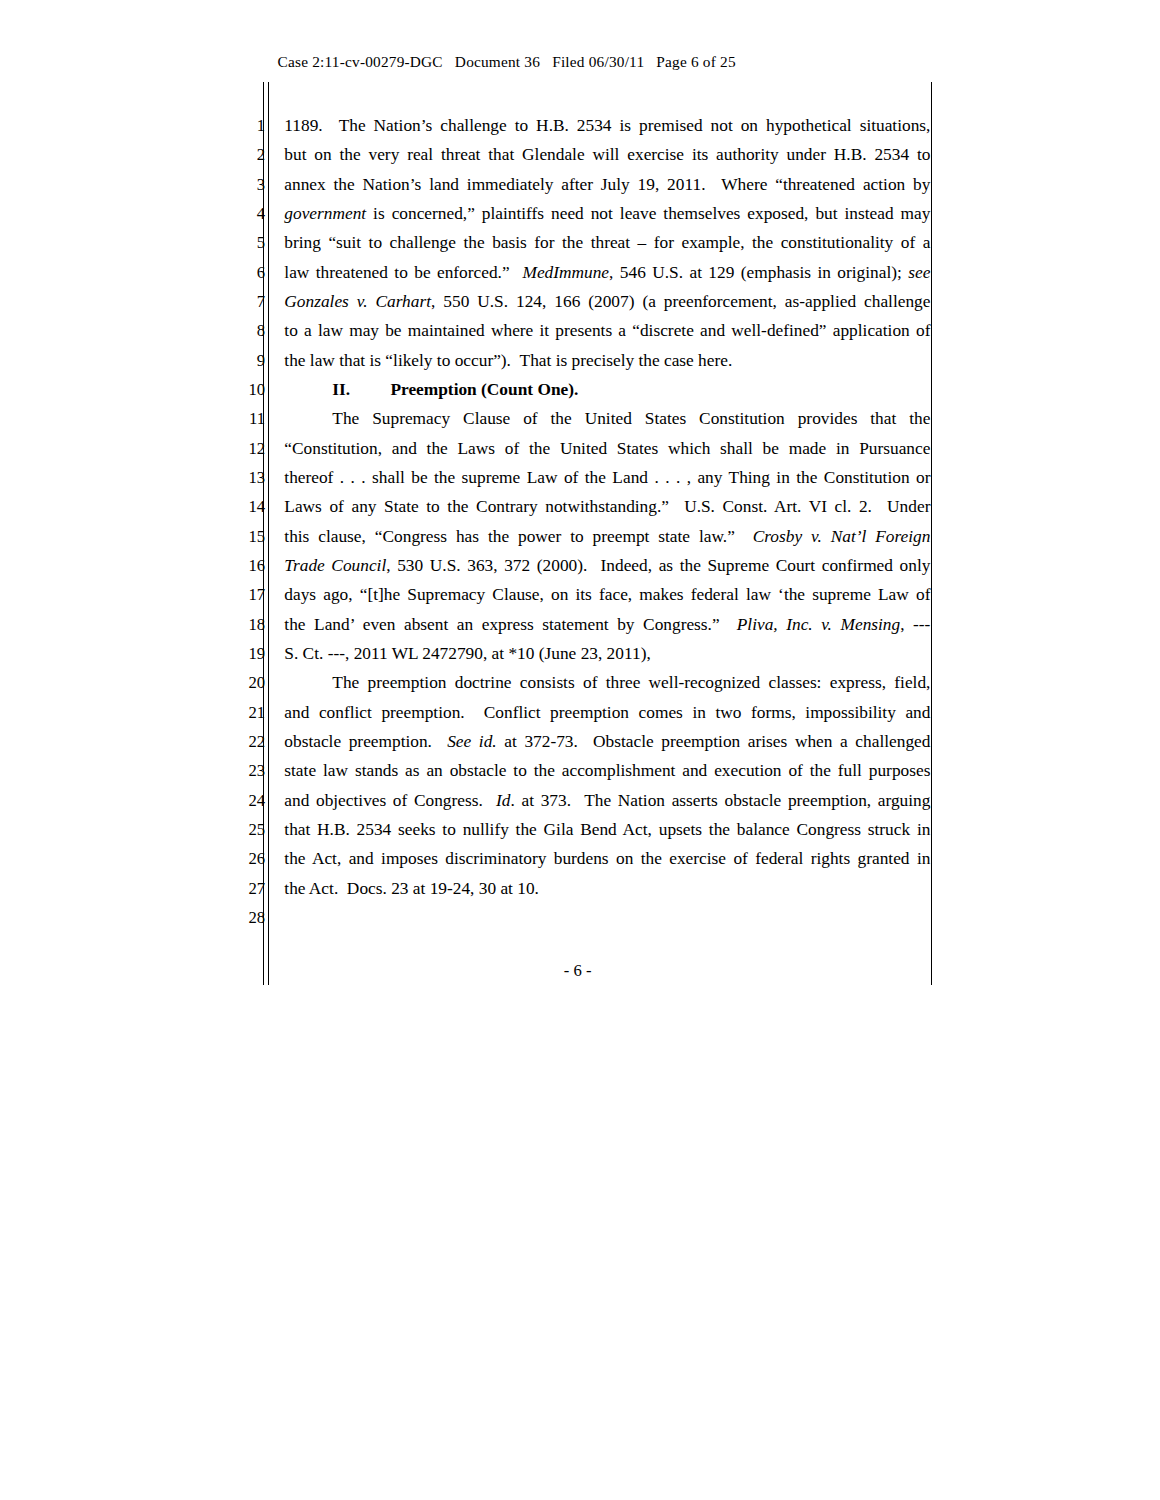Case 2:11-cv-00279-DGC Document 36 Filed 06/30/11 Page 6 of 25
1189. The Nation’s challenge to H.B. 2534 is premised not on hypothetical situations,
but on the very real threat that Glendale will exercise its authority under H.B. 2534 to
annex the Nation’s land immediately after July 19, 2011. Where “threatened action by
government is concerned,” plaintiffs need not leave themselves exposed, but instead may
bring “suit to challenge the basis for the threat – for example, the constitutionality of a
law threatened to be enforced.” MedImmune, 546 U.S. at 129 (emphasis in original); see
Gonzales v. Carhart, 550 U.S. 124, 166 (2007) (a preenforcement, as-applied challenge
to a law may be maintained where it presents a “discrete and well-defined” application of
the law that is “likely to occur”). That is precisely the case here.
II. Preemption (Count One).
The Supremacy Clause of the United States Constitution provides that the
“Constitution, and the Laws of the United States which shall be made in Pursuance
thereof . . . shall be the supreme Law of the Land . . . , any Thing in the Constitution or
Laws of any State to the Contrary notwithstanding.” U.S. Const. Art. VI cl. 2. Under
this clause, “Congress has the power to preempt state law.” Crosby v. Nat’l Foreign
Trade Council, 530 U.S. 363, 372 (2000). Indeed, as the Supreme Court confirmed only
days ago, “[t]he Supremacy Clause, on its face, makes federal law ‘the supreme Law of
the Land’ even absent an express statement by Congress.” Pliva, Inc. v. Mensing, ---
S. Ct. ---, 2011 WL 2472790, at *10 (June 23, 2011),
The preemption doctrine consists of three well-recognized classes: express, field,
and conflict preemption. Conflict preemption comes in two forms, impossibility and
obstacle preemption. See id. at 372-73. Obstacle preemption arises when a challenged
state law stands as an obstacle to the accomplishment and execution of the full purposes
and objectives of Congress. Id. at 373. The Nation asserts obstacle preemption, arguing
that H.B. 2534 seeks to nullify the Gila Bend Act, upsets the balance Congress struck in
the Act, and imposes discriminatory burdens on the exercise of federal rights granted in
the Act. Docs. 23 at 19-24, 30 at 10.
- 6 -